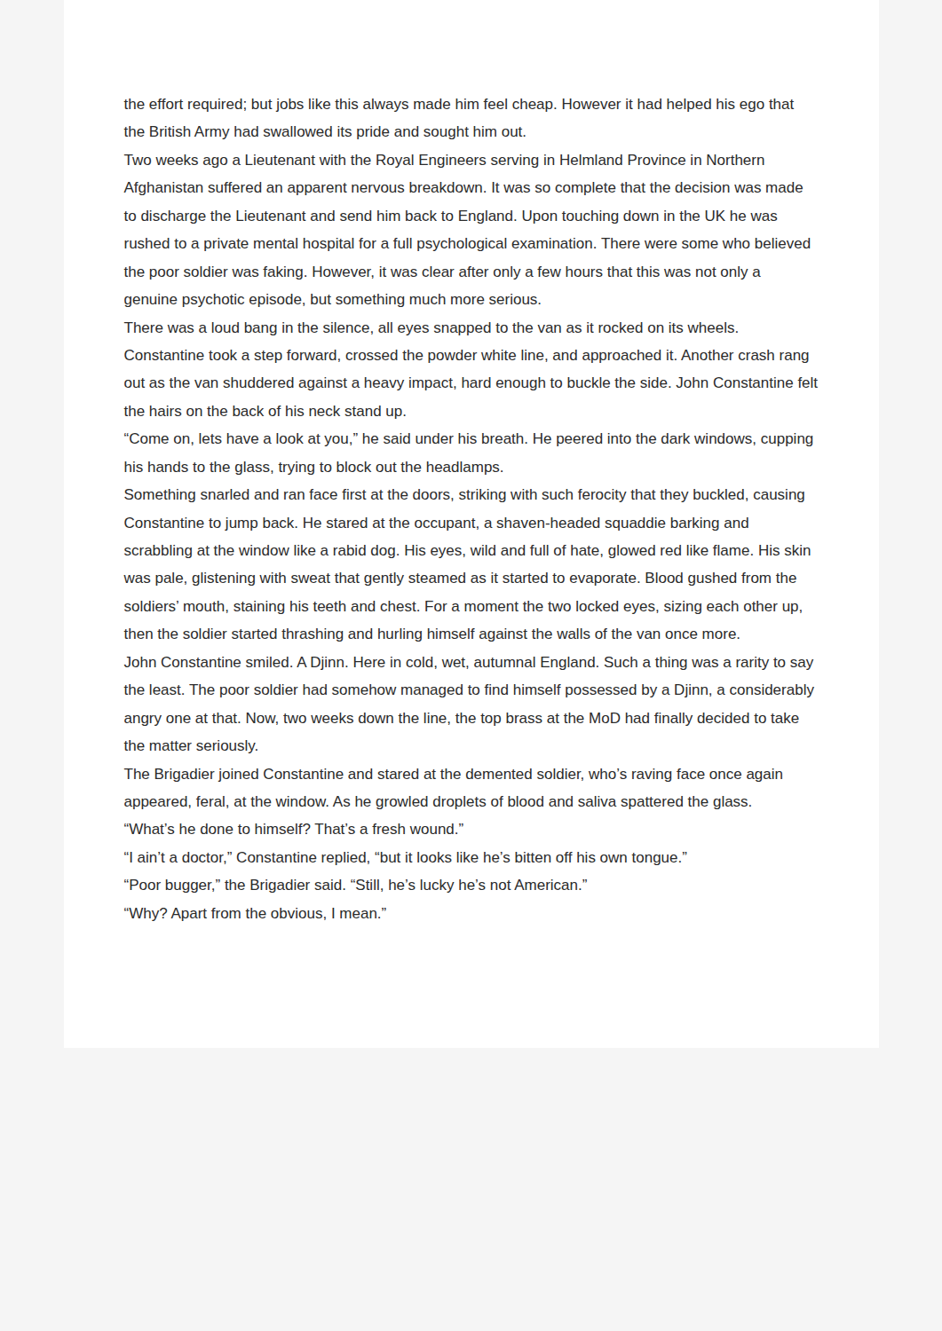the effort required; but jobs like this always made him feel cheap. However it had helped his ego that the British Army had swallowed its pride and sought him out.
Two weeks ago a Lieutenant with the Royal Engineers serving in Helmland Province in Northern Afghanistan suffered an apparent nervous breakdown. It was so complete that the decision was made to discharge the Lieutenant and send him back to England. Upon touching down in the UK he was rushed to a private mental hospital for a full psychological examination. There were some who believed the poor soldier was faking. However, it was clear after only a few hours that this was not only a genuine psychotic episode, but something much more serious.
There was a loud bang in the silence, all eyes snapped to the van as it rocked on its wheels. Constantine took a step forward, crossed the powder white line, and approached it. Another crash rang out as the van shuddered against a heavy impact, hard enough to buckle the side. John Constantine felt the hairs on the back of his neck stand up.
“Come on, lets have a look at you,” he said under his breath. He peered into the dark windows, cupping his hands to the glass, trying to block out the headlamps.
Something snarled and ran face first at the doors, striking with such ferocity that they buckled, causing Constantine to jump back. He stared at the occupant, a shaven-headed squaddie barking and scrabbling at the window like a rabid dog. His eyes, wild and full of hate, glowed red like flame. His skin was pale, glistening with sweat that gently steamed as it started to evaporate. Blood gushed from the soldiers’ mouth, staining his teeth and chest. For a moment the two locked eyes, sizing each other up, then the soldier started thrashing and hurling himself against the walls of the van once more.
John Constantine smiled. A Djinn. Here in cold, wet, autumnal England. Such a thing was a rarity to say the least. The poor soldier had somehow managed to find himself possessed by a Djinn, a considerably angry one at that. Now, two weeks down the line, the top brass at the MoD had finally decided to take the matter seriously.
The Brigadier joined Constantine and stared at the demented soldier, who’s raving face once again appeared, feral, at the window. As he growled droplets of blood and saliva spattered the glass.
“What’s he done to himself? That’s a fresh wound.”
“I ain’t a doctor,” Constantine replied, “but it looks like he’s bitten off his own tongue.”
“Poor bugger,” the Brigadier said. “Still, he’s lucky he’s not American.”
“Why? Apart from the obvious, I mean.”